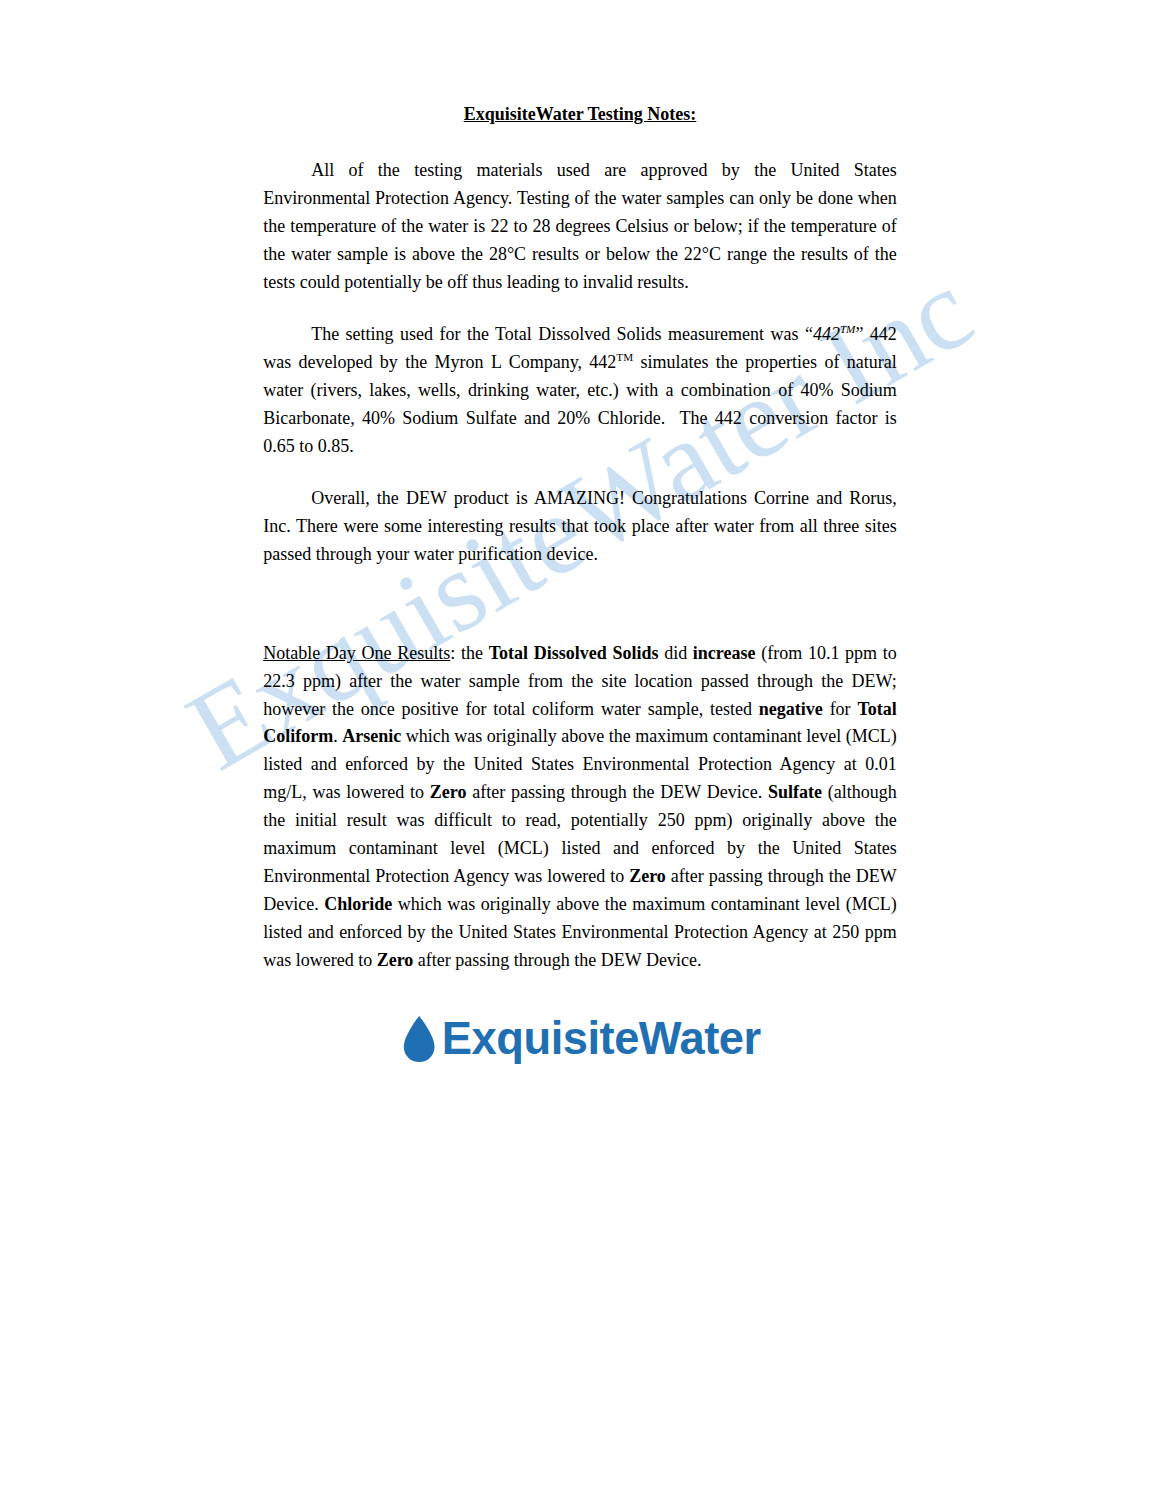ExquisiteWater Inc
ExquisiteWater Testing Notes:
All of the testing materials used are approved by the United States Environmental Protection Agency. Testing of the water samples can only be done when the temperature of the water is 22 to 28 degrees Celsius or below; if the temperature of the water sample is above the 28°C results or below the 22°C range the results of the tests could potentially be off thus leading to invalid results.
The setting used for the Total Dissolved Solids measurement was “442TM” 442 was developed by the Myron L Company, 442TM simulates the properties of natural water (rivers, lakes, wells, drinking water, etc.) with a combination of 40% Sodium Bicarbonate, 40% Sodium Sulfate and 20% Chloride. The 442 conversion factor is 0.65 to 0.85.
Overall, the DEW product is AMAZING! Congratulations Corrine and Rorus, Inc. There were some interesting results that took place after water from all three sites passed through your water purification device.
Notable Day One Results: the Total Dissolved Solids did increase (from 10.1 ppm to 22.3 ppm) after the water sample from the site location passed through the DEW; however the once positive for total coliform water sample, tested negative for Total Coliform. Arsenic which was originally above the maximum contaminant level (MCL) listed and enforced by the United States Environmental Protection Agency at 0.01 mg/L, was lowered to Zero after passing through the DEW Device. Sulfate (although the initial result was difficult to read, potentially 250 ppm) originally above the maximum contaminant level (MCL) listed and enforced by the United States Environmental Protection Agency was lowered to Zero after passing through the DEW Device. Chloride which was originally above the maximum contaminant level (MCL) listed and enforced by the United States Environmental Protection Agency at 250 ppm was lowered to Zero after passing through the DEW Device.
ExquisiteWater